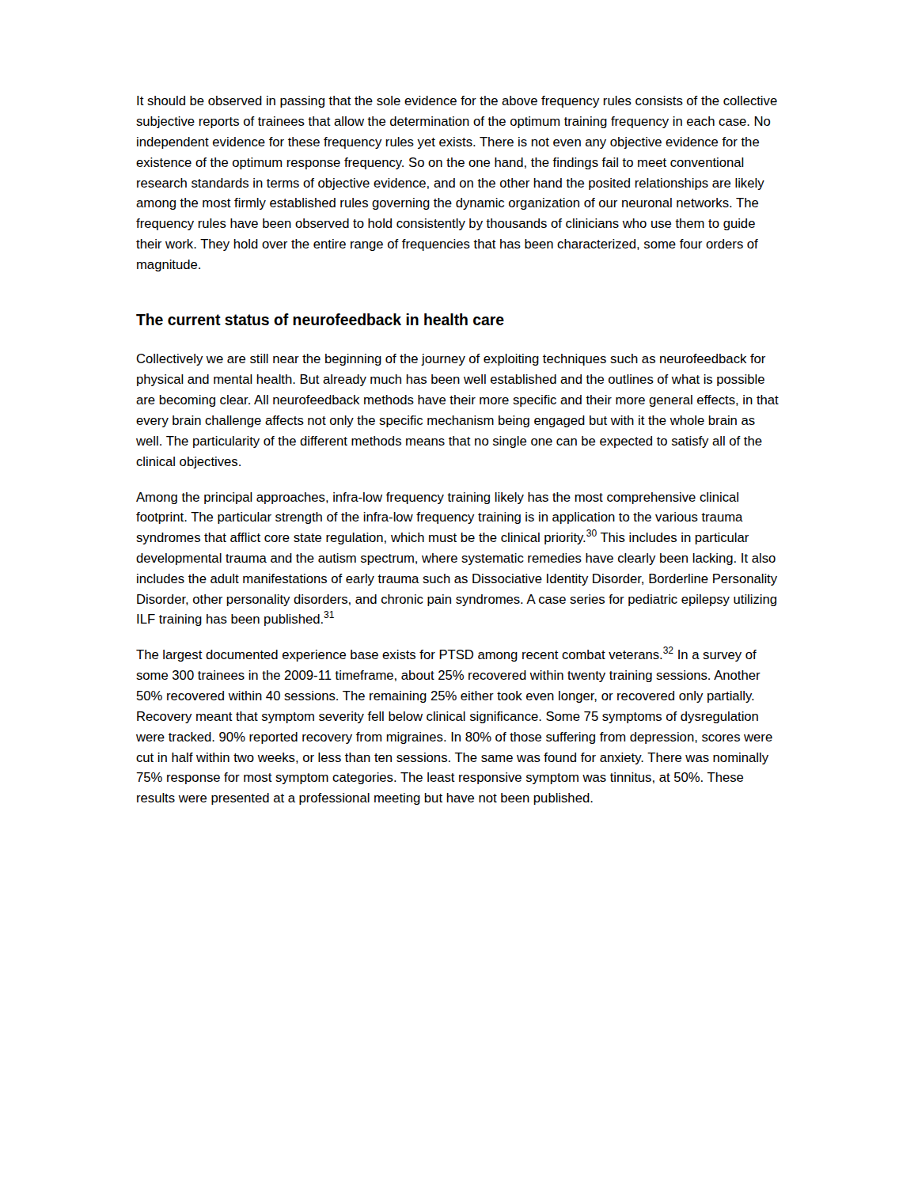It should be observed in passing that the sole evidence for the above frequency rules consists of the collective subjective reports of trainees that allow the determination of the optimum training frequency in each case. No independent evidence for these frequency rules yet exists. There is not even any objective evidence for the existence of the optimum response frequency. So on the one hand, the findings fail to meet conventional research standards in terms of objective evidence, and on the other hand the posited relationships are likely among the most firmly established rules governing the dynamic organization of our neuronal networks. The frequency rules have been observed to hold consistently by thousands of clinicians who use them to guide their work. They hold over the entire range of frequencies that has been characterized, some four orders of magnitude.
The current status of neurofeedback in health care
Collectively we are still near the beginning of the journey of exploiting techniques such as neurofeedback for physical and mental health. But already much has been well established and the outlines of what is possible are becoming clear. All neurofeedback methods have their more specific and their more general effects, in that every brain challenge affects not only the specific mechanism being engaged but with it the whole brain as well. The particularity of the different methods means that no single one can be expected to satisfy all of the clinical objectives.
Among the principal approaches, infra-low frequency training likely has the most comprehensive clinical footprint. The particular strength of the infra-low frequency training is in application to the various trauma syndromes that afflict core state regulation, which must be the clinical priority.30 This includes in particular developmental trauma and the autism spectrum, where systematic remedies have clearly been lacking. It also includes the adult manifestations of early trauma such as Dissociative Identity Disorder, Borderline Personality Disorder, other personality disorders, and chronic pain syndromes. A case series for pediatric epilepsy utilizing ILF training has been published.31
The largest documented experience base exists for PTSD among recent combat veterans.32 In a survey of some 300 trainees in the 2009-11 timeframe, about 25% recovered within twenty training sessions. Another 50% recovered within 40 sessions. The remaining 25% either took even longer, or recovered only partially. Recovery meant that symptom severity fell below clinical significance. Some 75 symptoms of dysregulation were tracked. 90% reported recovery from migraines. In 80% of those suffering from depression, scores were cut in half within two weeks, or less than ten sessions. The same was found for anxiety. There was nominally 75% response for most symptom categories. The least responsive symptom was tinnitus, at 50%. These results were presented at a professional meeting but have not been published.